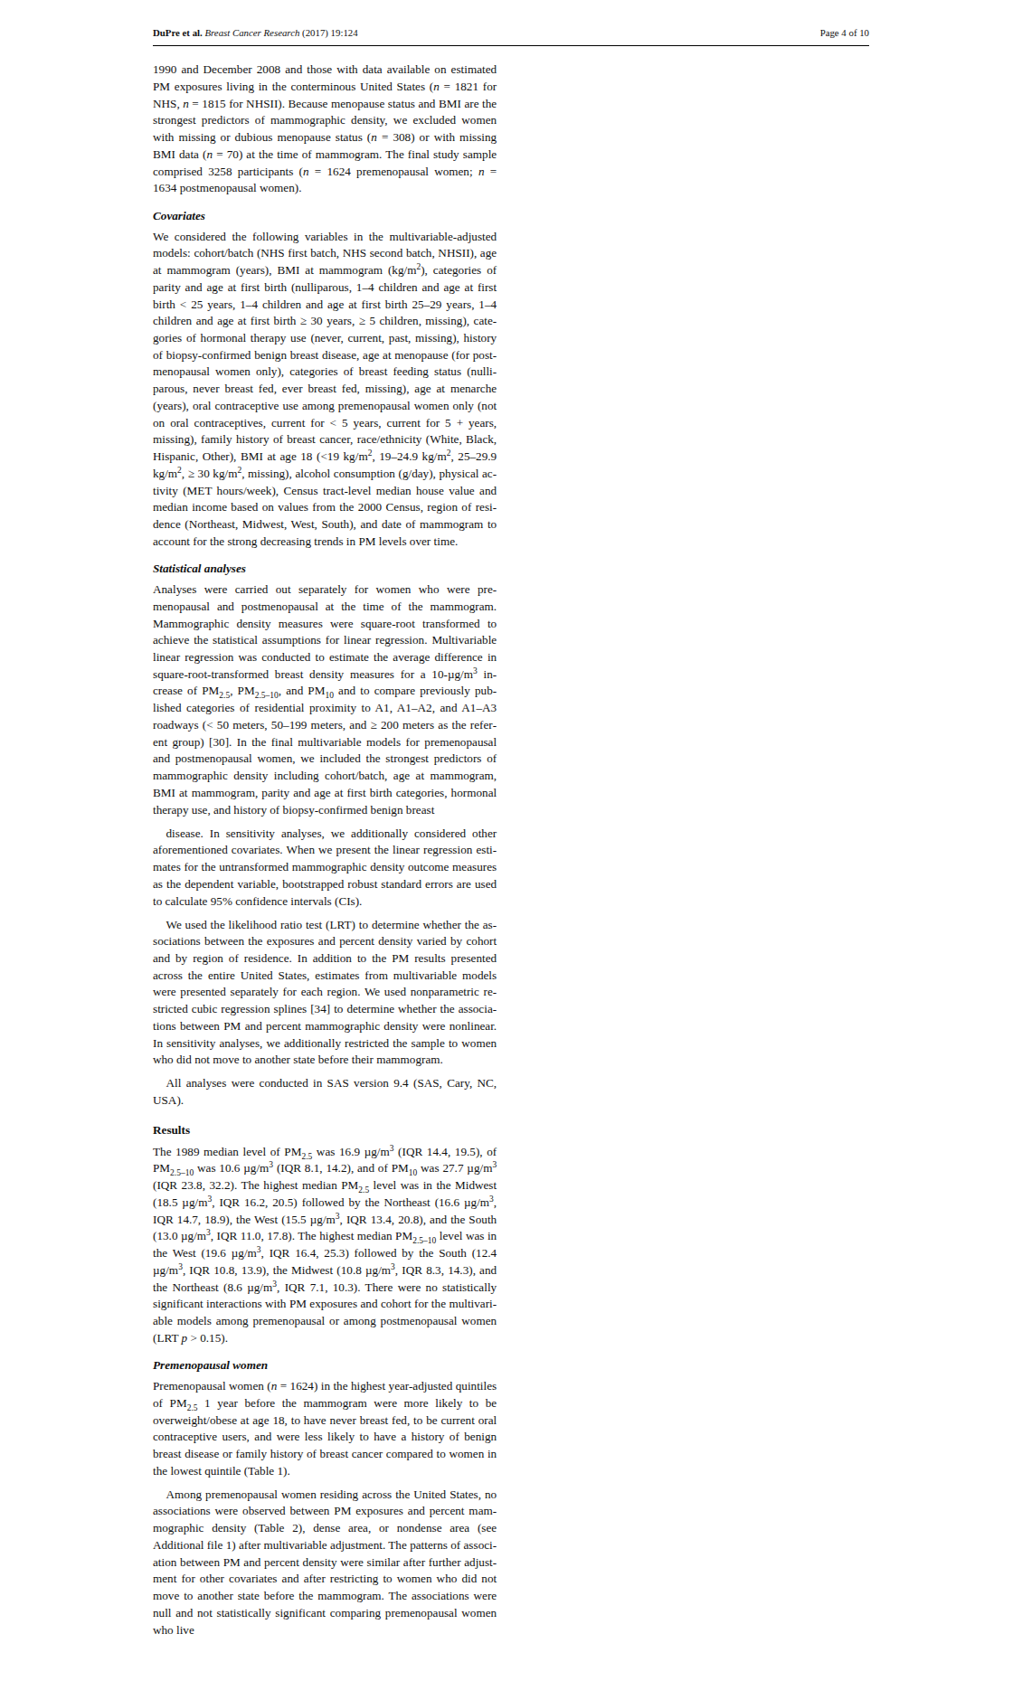DuPre et al. Breast Cancer Research (2017) 19:124 Page 4 of 10
1990 and December 2008 and those with data available on estimated PM exposures living in the conterminous United States (n = 1821 for NHS, n = 1815 for NHSII). Because menopause status and BMI are the strongest predictors of mammographic density, we excluded women with missing or dubious menopause status (n = 308) or with missing BMI data (n = 70) at the time of mammogram. The final study sample comprised 3258 participants (n = 1624 premenopausal women; n = 1634 postmenopausal women).
Covariates
We considered the following variables in the multivariable-adjusted models: cohort/batch (NHS first batch, NHS second batch, NHSII), age at mammogram (years), BMI at mammogram (kg/m2), categories of parity and age at first birth (nulliparous, 1–4 children and age at first birth < 25 years, 1–4 children and age at first birth 25–29 years, 1–4 children and age at first birth ≥ 30 years, ≥ 5 children, missing), categories of hormonal therapy use (never, current, past, missing), history of biopsy-confirmed benign breast disease, age at menopause (for postmenopausal women only), categories of breast feeding status (nulliparous, never breast fed, ever breast fed, missing), age at menarche (years), oral contraceptive use among premenopausal women only (not on oral contraceptives, current for < 5 years, current for 5 + years, missing), family history of breast cancer, race/ethnicity (White, Black, Hispanic, Other), BMI at age 18 (<19 kg/m2, 19–24.9 kg/m2, 25–29.9 kg/m2, ≥ 30 kg/m2, missing), alcohol consumption (g/day), physical activity (MET hours/week), Census tract-level median house value and median income based on values from the 2000 Census, region of residence (Northeast, Midwest, West, South), and date of mammogram to account for the strong decreasing trends in PM levels over time.
Statistical analyses
Analyses were carried out separately for women who were premenopausal and postmenopausal at the time of the mammogram. Mammographic density measures were square-root transformed to achieve the statistical assumptions for linear regression. Multivariable linear regression was conducted to estimate the average difference in square-root-transformed breast density measures for a 10-µg/m3 increase of PM2.5, PM2.5–10, and PM10 and to compare previously published categories of residential proximity to A1, A1–A2, and A1–A3 roadways (< 50 meters, 50–199 meters, and ≥ 200 meters as the referent group) [30]. In the final multivariable models for premenopausal and postmenopausal women, we included the strongest predictors of mammographic density including cohort/batch, age at mammogram, BMI at mammogram, parity and age at first birth categories, hormonal therapy use, and history of biopsy-confirmed benign breast
disease. In sensitivity analyses, we additionally considered other aforementioned covariates. When we present the linear regression estimates for the untransformed mammographic density outcome measures as the dependent variable, bootstrapped robust standard errors are used to calculate 95% confidence intervals (CIs).
We used the likelihood ratio test (LRT) to determine whether the associations between the exposures and percent density varied by cohort and by region of residence. In addition to the PM results presented across the entire United States, estimates from multivariable models were presented separately for each region. We used nonparametric restricted cubic regression splines [34] to determine whether the associations between PM and percent mammographic density were nonlinear. In sensitivity analyses, we additionally restricted the sample to women who did not move to another state before their mammogram.
All analyses were conducted in SAS version 9.4 (SAS, Cary, NC, USA).
Results
The 1989 median level of PM2.5 was 16.9 µg/m3 (IQR 14.4, 19.5), of PM2.5–10 was 10.6 µg/m3 (IQR 8.1, 14.2), and of PM10 was 27.7 µg/m3 (IQR 23.8, 32.2). The highest median PM2.5 level was in the Midwest (18.5 µg/m3, IQR 16.2, 20.5) followed by the Northeast (16.6 µg/m3, IQR 14.7, 18.9), the West (15.5 µg/m3, IQR 13.4, 20.8), and the South (13.0 µg/m3, IQR 11.0, 17.8). The highest median PM2.5–10 level was in the West (19.6 µg/m3, IQR 16.4, 25.3) followed by the South (12.4 µg/m3, IQR 10.8, 13.9), the Midwest (10.8 µg/m3, IQR 8.3, 14.3), and the Northeast (8.6 µg/m3, IQR 7.1, 10.3). There were no statistically significant interactions with PM exposures and cohort for the multivariable models among premenopausal or among postmenopausal women (LRT p > 0.15).
Premenopausal women
Premenopausal women (n = 1624) in the highest year-adjusted quintiles of PM2.5 1 year before the mammogram were more likely to be overweight/obese at age 18, to have never breast fed, to be current oral contraceptive users, and were less likely to have a history of benign breast disease or family history of breast cancer compared to women in the lowest quintile (Table 1).
Among premenopausal women residing across the United States, no associations were observed between PM exposures and percent mammographic density (Table 2), dense area, or nondense area (see Additional file 1) after multivariable adjustment. The patterns of association between PM and percent density were similar after further adjustment for other covariates and after restricting to women who did not move to another state before the mammogram. The associations were null and not statistically significant comparing premenopausal women who live